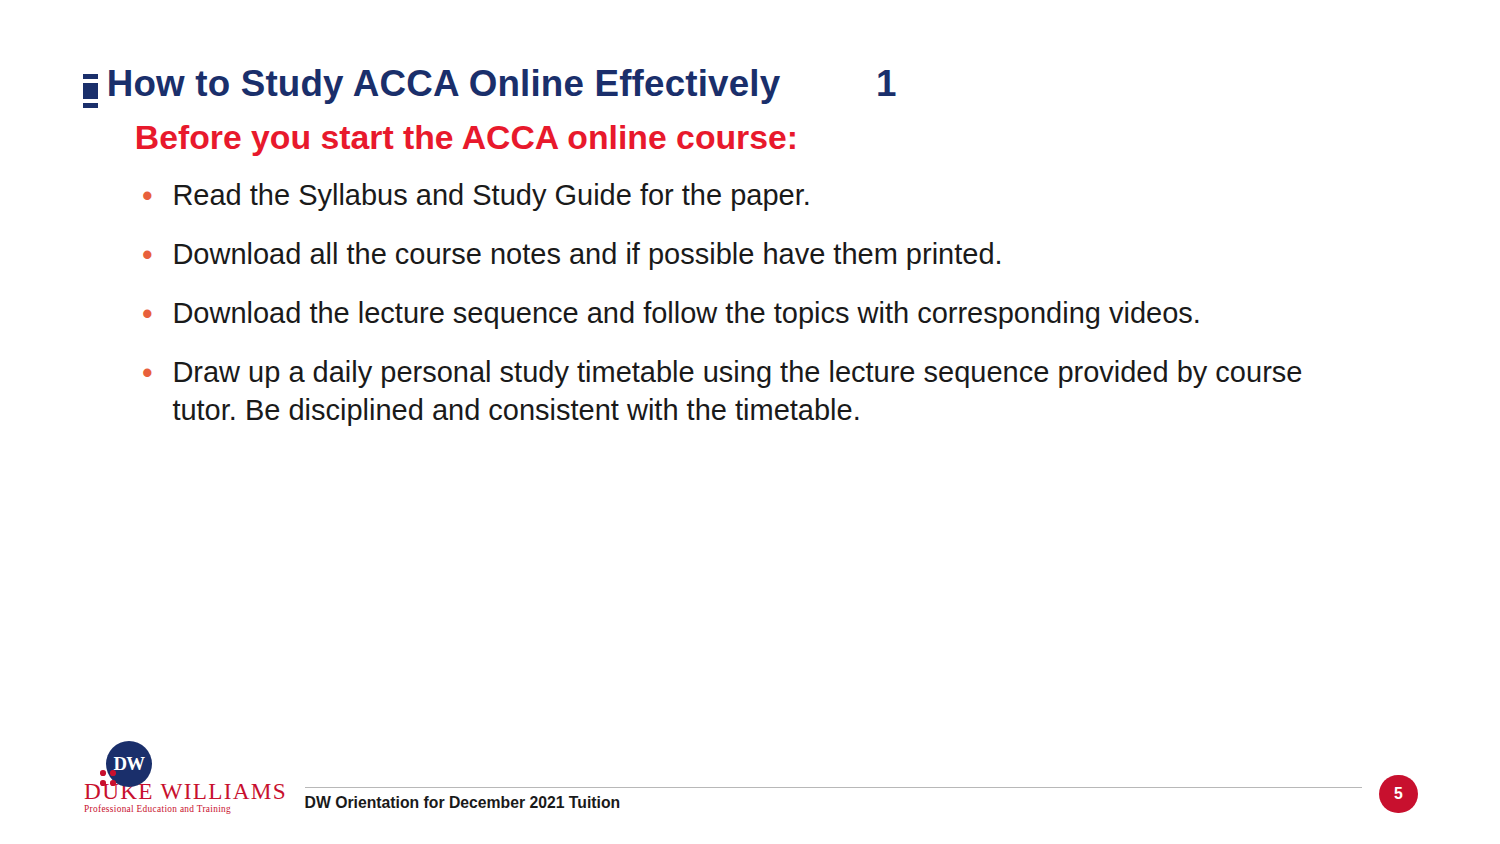How to Study ACCA Online Effectively 1
Before you start the ACCA online course:
Read the Syllabus and Study Guide for the paper.
Download all the course notes and if possible have them printed.
Download the lecture sequence and follow the topics with corresponding videos.
Draw up a daily personal study timetable using the lecture sequence provided by course tutor. Be disciplined and consistent with the timetable.
DW
Duke Williams
Professional Education and Training
DW Orientation for December 2021 Tuition
5